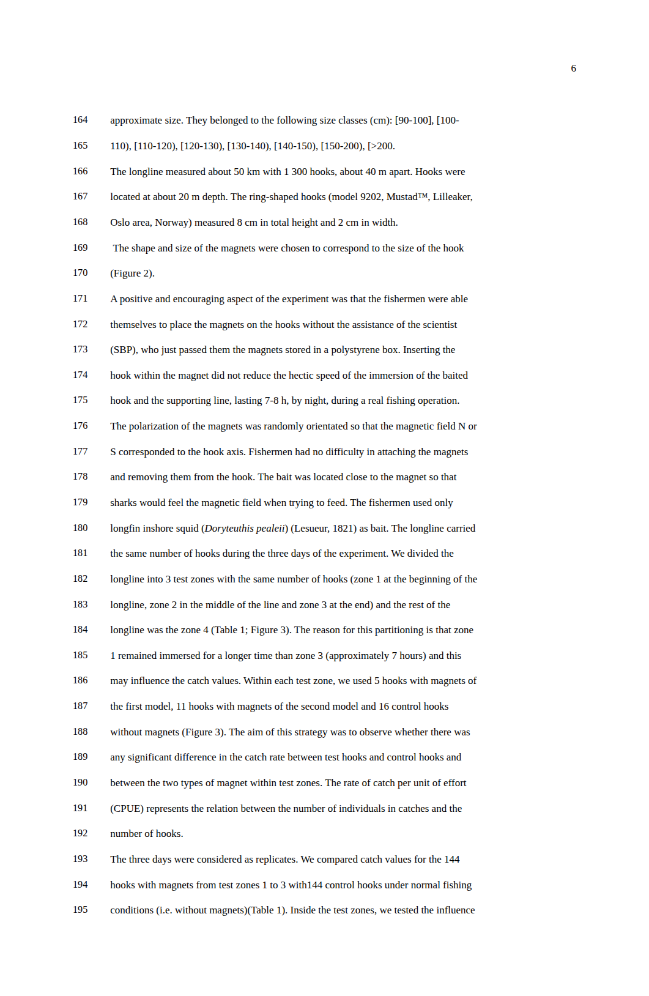6
approximate size. They belonged to the following size classes (cm): [90-100], [100-
110), [110-120), [120-130), [130-140), [140-150), [150-200), [>200.
The longline measured about 50 km with 1 300 hooks, about 40 m apart. Hooks were
located at about 20 m depth. The ring-shaped hooks (model 9202, Mustad™, Lilleaker,
Oslo area, Norway) measured 8 cm in total height and 2 cm in width.
The shape and size of the magnets were chosen to correspond to the size of the hook
(Figure 2).
A positive and encouraging aspect of the experiment was that the fishermen were able
themselves to place the magnets on the hooks without the assistance of the scientist
(SBP), who just passed them the magnets stored in a polystyrene box. Inserting the
hook within the magnet did not reduce the hectic speed of the immersion of the baited
hook and the supporting line, lasting 7-8 h, by night, during a real fishing operation.
The polarization of the magnets was randomly orientated so that the magnetic field N or
S corresponded to the hook axis. Fishermen had no difficulty in attaching the magnets
and removing them from the hook. The bait was located close to the magnet so that
sharks would feel the magnetic field when trying to feed. The fishermen used only
longfin inshore squid (Doryteuthis pealeii) (Lesueur, 1821) as bait. The longline carried
the same number of hooks during the three days of the experiment. We divided the
longline into 3 test zones with the same number of hooks (zone 1 at the beginning of the
longline, zone 2 in the middle of the line and zone 3 at the end) and the rest of the
longline was the zone 4 (Table 1; Figure 3). The reason for this partitioning is that zone
1 remained immersed for a longer time than zone 3 (approximately 7 hours) and this
may influence the catch values. Within each test zone, we used 5 hooks with magnets of
the first model, 11 hooks with magnets of the second model and 16 control hooks
without magnets (Figure 3). The aim of this strategy was to observe whether there was
any significant difference in the catch rate between test hooks and control hooks and
between the two types of magnet within test zones. The rate of catch per unit of effort
(CPUE) represents the relation between the number of individuals in catches and the
number of hooks.
The three days were considered as replicates. We compared catch values for the 144
hooks with magnets from test zones 1 to 3 with144 control hooks under normal fishing
conditions (i.e. without magnets)(Table 1). Inside the test zones, we tested the influence